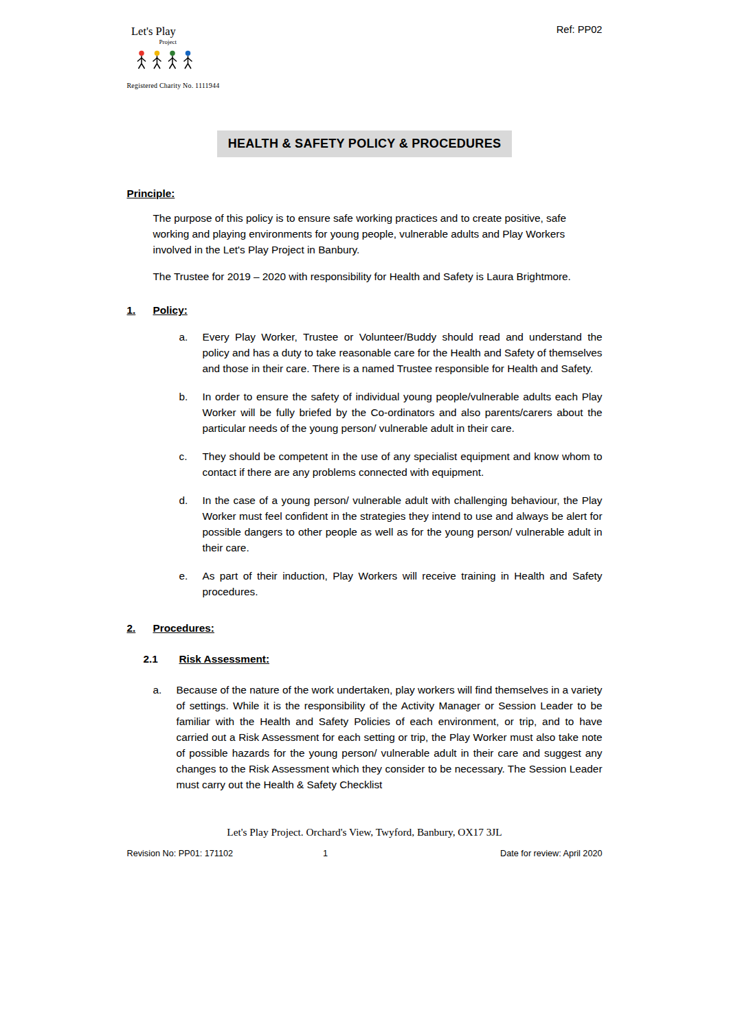Let's Play Project
Registered Charity No. 1111944
Ref: PP02
HEALTH & SAFETY POLICY & PROCEDURES
Principle:
The purpose of this policy is to ensure safe working practices and to create positive, safe working and playing environments for young people, vulnerable adults and Play Workers involved in the Let's Play Project in Banbury.
The Trustee for 2019 – 2020 with responsibility for Health and Safety is Laura Brightmore.
Policy:
Every Play Worker, Trustee or Volunteer/Buddy should read and understand the policy and has a duty to take reasonable care for the Health and Safety of themselves and those in their care. There is a named Trustee responsible for Health and Safety.
In order to ensure the safety of individual young people/vulnerable adults each Play Worker will be fully briefed by the Co-ordinators and also parents/carers about the particular needs of the young person/ vulnerable adult in their care.
They should be competent in the use of any specialist equipment and know whom to contact if there are any problems connected with equipment.
In the case of a young person/ vulnerable adult with challenging behaviour, the Play Worker must feel confident in the strategies they intend to use and always be alert for possible dangers to other people as well as for the young person/ vulnerable adult in their care.
As part of their induction, Play Workers will receive training in Health and Safety procedures.
Procedures:
2.1 Risk Assessment:
Because of the nature of the work undertaken, play workers will find themselves in a variety of settings. While it is the responsibility of the Activity Manager or Session Leader to be familiar with the Health and Safety Policies of each environment, or trip, and to have carried out a Risk Assessment for each setting or trip, the Play Worker must also take note of possible hazards for the young person/ vulnerable adult in their care and suggest any changes to the Risk Assessment which they consider to be necessary. The Session Leader must carry out the Health & Safety Checklist
Let's Play Project. Orchard's View, Twyford, Banbury, OX17 3JL
Revision No: PP01: 171102
1
Date for review: April 2020